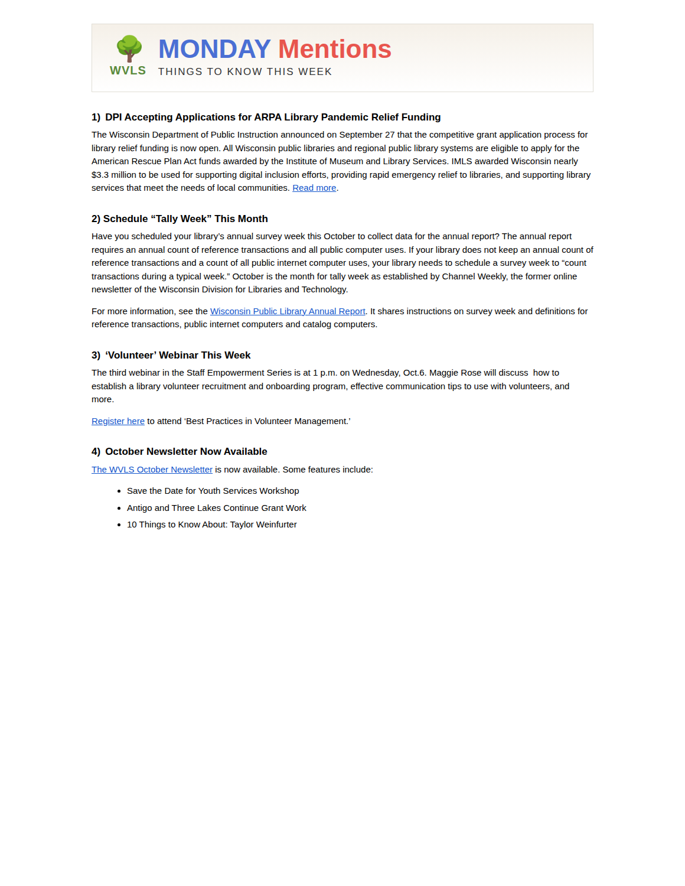🌳
WVLS
MONDAY Mentions
THINGS TO KNOW THIS WEEK
1) DPI Accepting Applications for ARPA Library Pandemic Relief Funding
The Wisconsin Department of Public Instruction announced on September 27 that the competitive grant application process for library relief funding is now open. All Wisconsin public libraries and regional public library systems are eligible to apply for the American Rescue Plan Act funds awarded by the Institute of Museum and Library Services. IMLS awarded Wisconsin nearly $3.3 million to be used for supporting digital inclusion efforts, providing rapid emergency relief to libraries, and supporting library services that meet the needs of local communities. Read more.
2) Schedule “Tally Week” This Month
Have you scheduled your library’s annual survey week this October to collect data for the annual report? The annual report requires an annual count of reference transactions and all public computer uses. If your library does not keep an annual count of reference transactions and a count of all public internet computer uses, your library needs to schedule a survey week to “count transactions during a typical week.” October is the month for tally week as established by Channel Weekly, the former online newsletter of the Wisconsin Division for Libraries and Technology.
For more information, see the Wisconsin Public Library Annual Report. It shares instructions on survey week and definitions for reference transactions, public internet computers and catalog computers.
3)‘Volunteer’ Webinar This Week
The third webinar in the Staff Empowerment Series is at 1 p.m. on Wednesday, Oct.6. Maggie Rose will discuss how to establish a library volunteer recruitment and onboarding program, effective communication tips to use with volunteers, and more.
Register here to attend ‘Best Practices in Volunteer Management.’
4) October Newsletter Now Available
The WVLS October Newsletter is now available. Some features include:
Save the Date for Youth Services Workshop
Antigo and Three Lakes Continue Grant Work
10 Things to Know About: Taylor Weinfurter